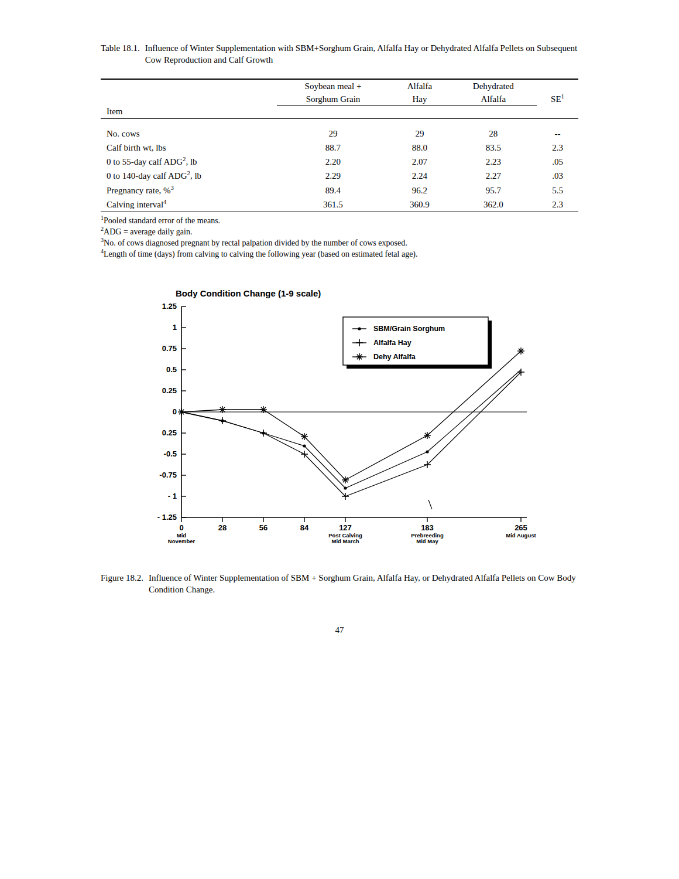Table 18.1. Influence of Winter Supplementation with SBM+Sorghum Grain, Alfalfa Hay or Dehydrated Alfalfa Pellets on Subsequent Cow Reproduction and Calf Growth
| | Soybean meal + | Alfalfa | Dehydrated | SE 1 |
| --- | --- | --- | --- | --- |
| Sorghum Grain | Hay | Alfalfa |
| Item | | | | |
| No. cows | 29 | 29 | 28 | -- |
| Calf birth wt, lbs | 88.7 | 88.0 | 83.5 | 2.3 |
| 0 to 55-day calf ADG 2 , lb | 2.20 | 2.07 | 2.23 | .05 |
| 0 to 140-day calf ADG 2 , lb | 2.29 | 2.24 | 2.27 | .03 |
| Pregnancy rate, % 3 | 89.4 | 96.2 | 95.7 | 5.5 |
| Calving interval 4 | 361.5 | 360.9 | 362.0 | 2.3 |
1Pooled standard error of the means.
2ADG = average daily gain.
3No. of cows diagnosed pregnant by rectal palpation divided by the number of cows exposed.
4Length of time (days) from calving to calving the following year (based on estimated fetal age).
Body Condition Change (1-9 scale)
1.25 1 0.75 0.5 0.25 0 0.25 -0.5 -0.75 - 1 - 1.25 0 28 56 84 127 183 265 Mid November Post Calving Mid March Prebreeding Mid May Mid August SBM/Grain Sorghum Alfalfa Hay Dehy Alfalfa
Figure 18.2. Influence of Winter Supplementation of SBM + Sorghum Grain, Alfalfa Hay, or Dehydrated Alfalfa Pellets on Cow Body Condition Change.
47